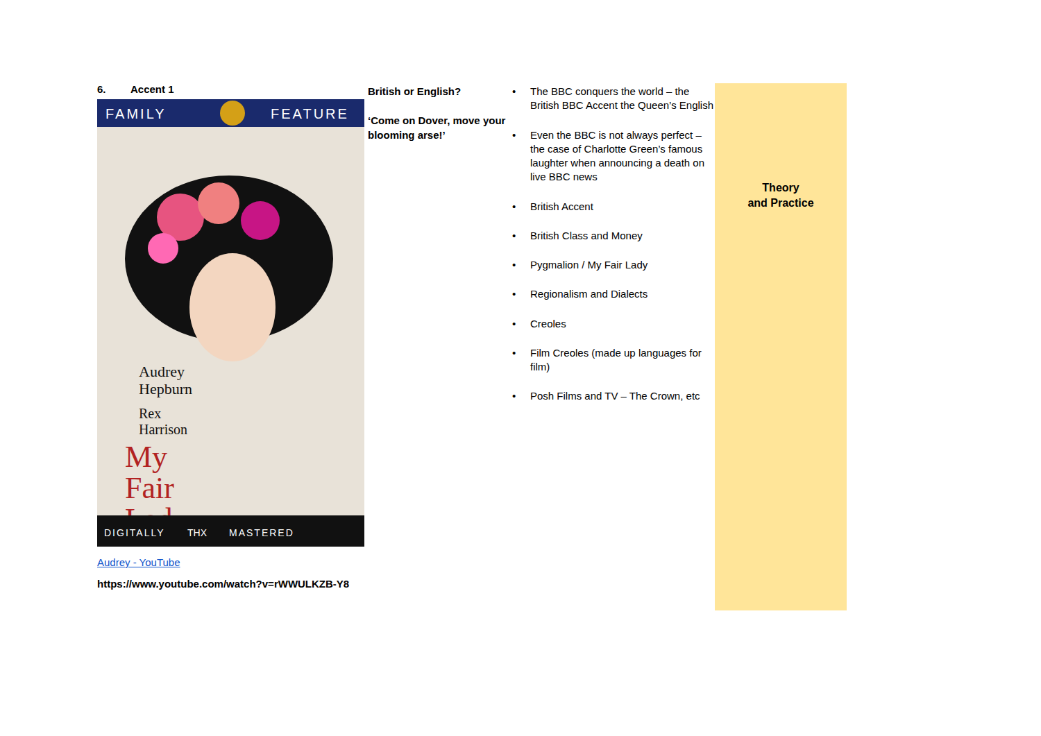6. Accent 1
Audrey - YouTube
https://www.youtube.com/watch?v=rWWULKZB-Y8
British or English?
‘Come on Dover, move your blooming arse!’
The BBC conquers the world – the British BBC Accent the Queen’s English
Even the BBC is not always perfect – the case of Charlotte Green’s famous laughter when announcing a death on live BBC news
British Accent
British Class and Money
Pygmalion / My Fair Lady
Regionalism and Dialects
Creoles
Film Creoles (made up languages for film)
Posh Films and TV – The Crown, etc
Theory
and Practice